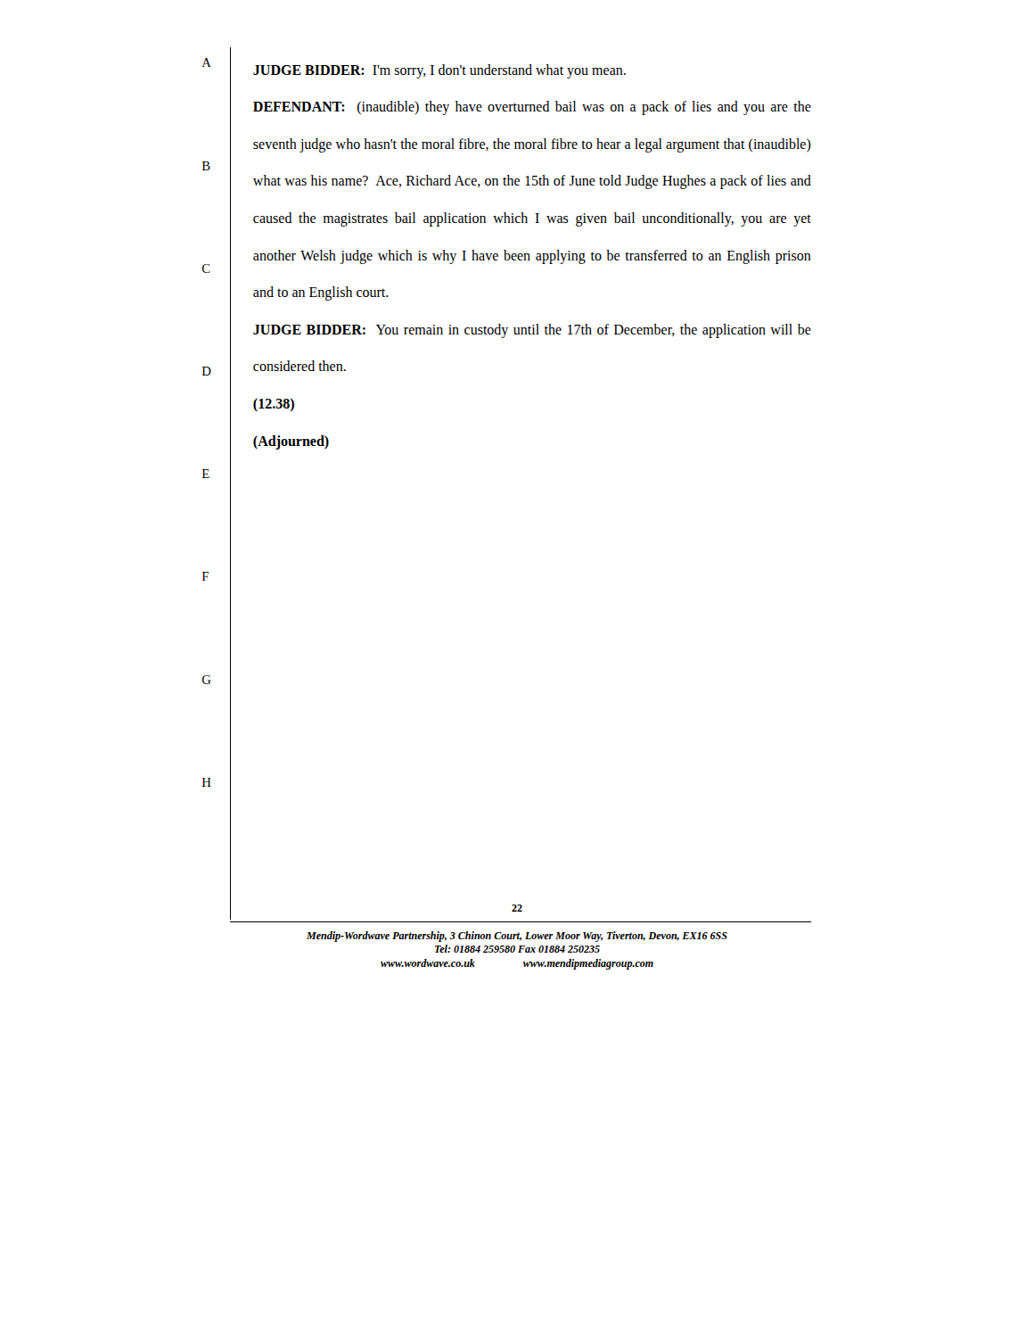A B C D E F G H
JUDGE BIDDER: I'm sorry, I don't understand what you mean.
DEFENDANT: (inaudible) they have overturned bail was on a pack of lies and you are the seventh judge who hasn't the moral fibre, the moral fibre to hear a legal argument that (inaudible) what was his name? Ace, Richard Ace, on the 15th of June told Judge Hughes a pack of lies and caused the magistrates bail application which I was given bail unconditionally, you are yet another Welsh judge which is why I have been applying to be transferred to an English prison and to an English court.
JUDGE BIDDER: You remain in custody until the 17th of December, the application will be considered then.
(12.38)
(Adjourned)
22
Mendip-Wordwave Partnership, 3 Chinon Court, Lower Moor Way, Tiverton, Devon, EX16 6SS
Tel: 01884 259580 Fax 01884 250235
www.wordwave.co.uk www.mendipmediagroup.com